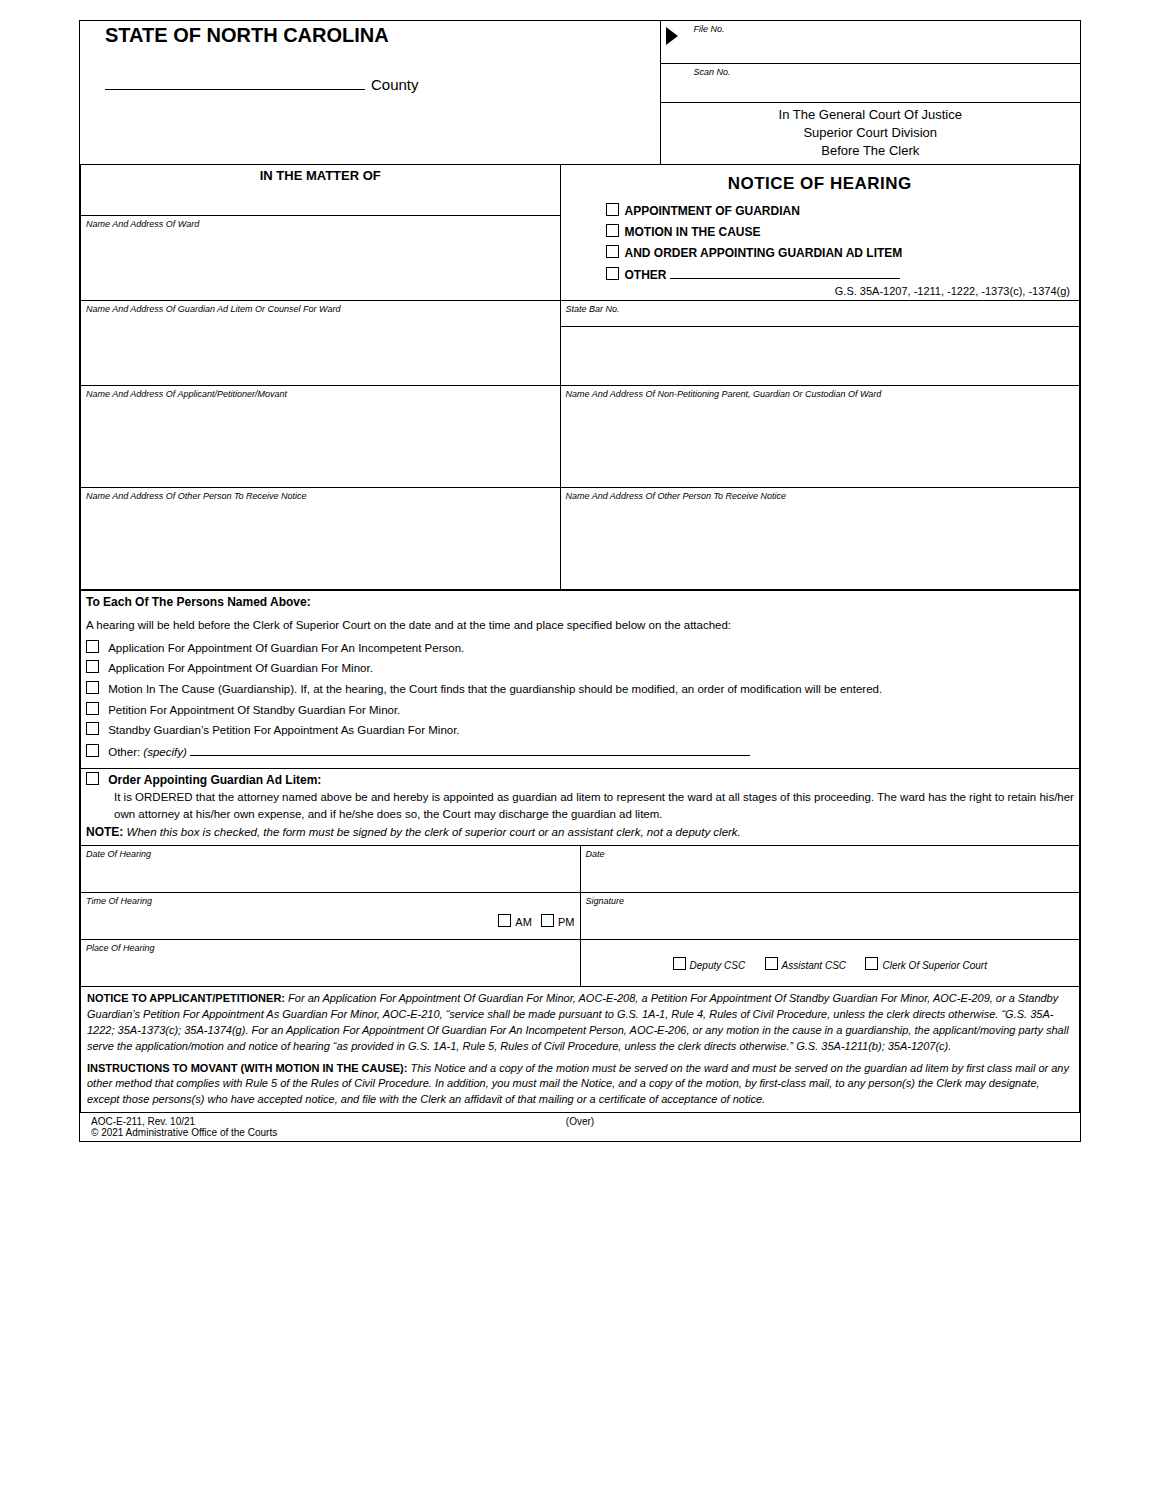| STATE OF NORTH CAROLINA County | / / File No. / / / Scan No. / / In The General Court Of Justice Superior Court Division Before The Clerk / |
| IN THE MATTER OF | NOTICE OF HEARING APPOINTMENT OF GUARDIAN MOTION IN THE CAUSE AND ORDER APPOINTING GUARDIAN AD LITEM OTHER G.S. 35A-1207, -1211, -1222, -1373(c), -1374(g) |
| Name And Address Of Ward |
| Name And Address Of Guardian Ad Litem Or Counsel For Ward | State Bar No. |
| Name And Address Of Applicant/Petitioner/Movant | Name And Address Of Non-Petitioning Parent, Guardian Or Custodian Of Ward |
| Name And Address Of Other Person To Receive Notice | Name And Address Of Other Person To Receive Notice |
| To Each Of The Persons Named Above: A hearing will be held before the Clerk of Superior Court on the date and at the time and place specified below on the attached: Application For Appointment Of Guardian For An Incompetent Person. Application For Appointment Of Guardian For Minor. Motion In The Cause (Guardianship). If, at the hearing, the Court finds that the guardianship should be modified, an order of modification will be entered. Petition For Appointment Of Standby Guardian For Minor. Standby Guardian’s Petition For Appointment As Guardian For Minor. Other: (specify) |
| Order Appointing Guardian Ad Litem: It is ORDERED that the attorney named above be and hereby is appointed as guardian ad litem to represent the ward at all stages of this proceeding. The ward has the right to retain his/her own attorney at his/her own expense, and if he/she does so, the Court may discharge the guardian ad litem. NOTE: When this box is checked, the form must be signed by the clerk of superior court or an assistant clerk, not a deputy clerk. |
| Date Of Hearing | Date |
| Time Of Hearing AM PM | Signature |
| Place Of Hearing | Deputy CSC Assistant CSC Clerk Of Superior Court |
| NOTICE TO APPLICANT/PETITIONER: For an Application For Appointment Of Guardian For Minor, AOC-E-208, a Petition For Appointment Of Standby Guardian For Minor, AOC-E-209, or a Standby Guardian’s Petition For Appointment As Guardian For Minor, AOC-E-210, “service shall be made pursuant to G.S. 1A-1, Rule 4, Rules of Civil Procedure, unless the clerk directs otherwise. “G.S. 35A-1222; 35A-1373(c); 35A-1374(g). For an Application For Appointment Of Guardian For An Incompetent Person, AOC-E-206, or any motion in the cause in a guardianship, the applicant/moving party shall serve the application/motion and notice of hearing “as provided in G.S. 1A-1, Rule 5, Rules of Civil Procedure, unless the clerk directs otherwise.” G.S. 35A-1211(b); 35A-1207(c). INSTRUCTIONS TO MOVANT (WITH MOTION IN THE CAUSE): This Notice and a copy of the motion must be served on the ward and must be served on the guardian ad litem by first class mail or any other method that complies with Rule 5 of the Rules of Civil Procedure. In addition, you must mail the Notice, and a copy of the motion, by first-class mail, to any person(s) the Clerk may designate, except those persons(s) who have accepted notice, and file with the Clerk an affidavit of that mailing or a certificate of acceptance of notice. |
| AOC-E-211, Rev. 10/21 © 2021 Administrative Office of the Courts | (Over) | |